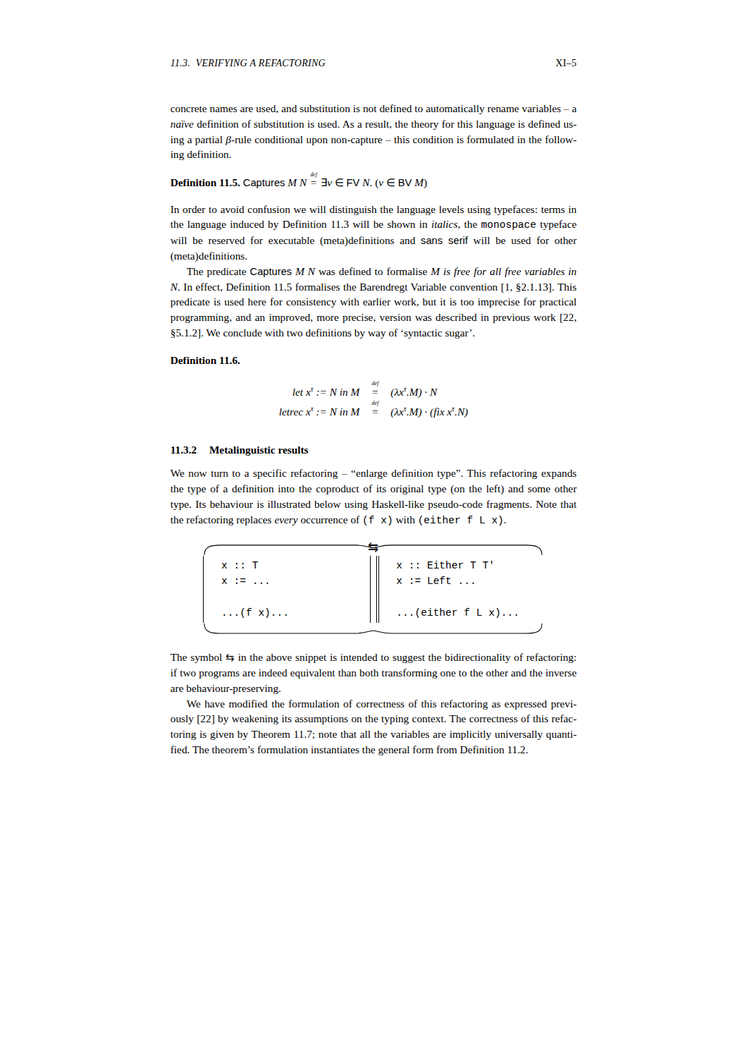11.3. VERIFYING A REFACTORING XI–5
concrete names are used, and substitution is not defined to automatically rename variables – a naïve definition of substitution is used. As a result, the theory for this language is defined using a partial β-rule conditional upon non-capture – this condition is formulated in the following definition.
Definition 11.5. Captures M N def= ∃v ∈ FV N. (v ∈ BV M)
In order to avoid confusion we will distinguish the language levels using typefaces: terms in the language induced by Definition 11.3 will be shown in italics, the monospace typeface will be reserved for executable (meta)definitions and sans serif will be used for other (meta)definitions.
The predicate Captures M N was defined to formalise M is free for all free variables in N. In effect, Definition 11.5 formalises the Barendregt Variable convention [1, §2.1.13]. This predicate is used here for consistency with earlier work, but it is too imprecise for practical programming, and an improved, more precise, version was described in previous work [22, §5.1.2]. We conclude with two definitions by way of ‘syntactic sugar’.
Definition 11.6.
| let x τ := N in M | def = | ( λx τ .M ) · N |
| letrec x τ := N in M | def = | ( λx τ .M ) · ( fix x τ .N ) |
11.3.2 Metalinguistic results
We now turn to a specific refactoring – “enlarge definition type”. This refactoring expands the type of a definition into the coproduct of its original type (on the left) and some other type. Its behaviour is illustrated below using Haskell-like pseudo-code fragments. Note that the refactoring replaces every occurrence of (f x) with (either f L x).
⇆
x :: T x := ... ...(f x)...
x :: Either T T' x := Left ... ...(either f L x)...
The symbol ⇆ in the above snippet is intended to suggest the bidirectionality of refactoring: if two programs are indeed equivalent than both transforming one to the other and the inverse are behaviour-preserving.
We have modified the formulation of correctness of this refactoring as expressed previously [22] by weakening its assumptions on the typing context. The correctness of this refactoring is given by Theorem 11.7; note that all the variables are implicitly universally quantified. The theorem’s formulation instantiates the general form from Definition 11.2.